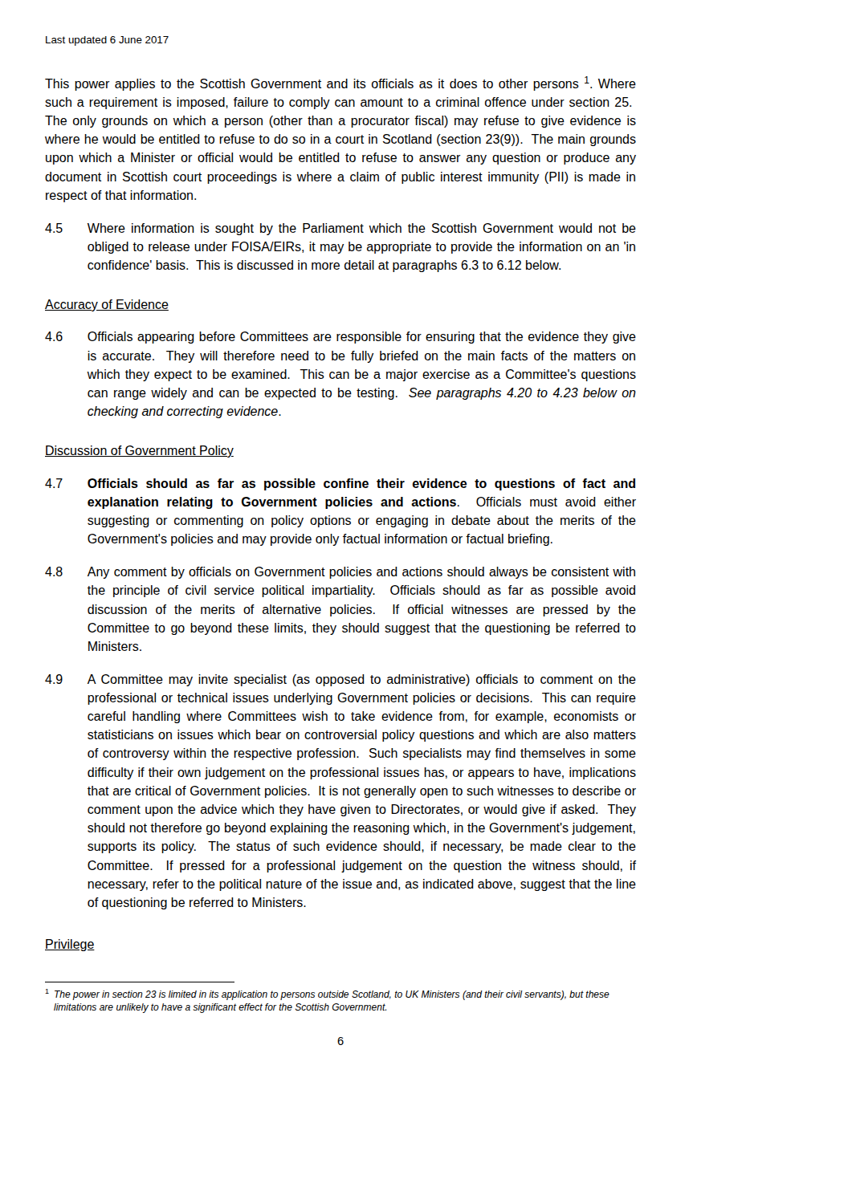Last updated 6 June 2017
This power applies to the Scottish Government and its officials as it does to other persons 1. Where such a requirement is imposed, failure to comply can amount to a criminal offence under section 25. The only grounds on which a person (other than a procurator fiscal) may refuse to give evidence is where he would be entitled to refuse to do so in a court in Scotland (section 23(9)). The main grounds upon which a Minister or official would be entitled to refuse to answer any question or produce any document in Scottish court proceedings is where a claim of public interest immunity (PII) is made in respect of that information.
4.5
Where information is sought by the Parliament which the Scottish Government would not be obliged to release under FOISA/EIRs, it may be appropriate to provide the information on an 'in confidence' basis. This is discussed in more detail at paragraphs 6.3 to 6.12 below.
Accuracy of Evidence
4.6
Officials appearing before Committees are responsible for ensuring that the evidence they give is accurate. They will therefore need to be fully briefed on the main facts of the matters on which they expect to be examined. This can be a major exercise as a Committee's questions can range widely and can be expected to be testing. See paragraphs 4.20 to 4.23 below on checking and correcting evidence.
Discussion of Government Policy
4.7
Officials should as far as possible confine their evidence to questions of fact and explanation relating to Government policies and actions. Officials must avoid either suggesting or commenting on policy options or engaging in debate about the merits of the Government's policies and may provide only factual information or factual briefing.
4.8
Any comment by officials on Government policies and actions should always be consistent with the principle of civil service political impartiality. Officials should as far as possible avoid discussion of the merits of alternative policies. If official witnesses are pressed by the Committee to go beyond these limits, they should suggest that the questioning be referred to Ministers.
4.9
A Committee may invite specialist (as opposed to administrative) officials to comment on the professional or technical issues underlying Government policies or decisions. This can require careful handling where Committees wish to take evidence from, for example, economists or statisticians on issues which bear on controversial policy questions and which are also matters of controversy within the respective profession. Such specialists may find themselves in some difficulty if their own judgement on the professional issues has, or appears to have, implications that are critical of Government policies. It is not generally open to such witnesses to describe or comment upon the advice which they have given to Directorates, or would give if asked. They should not therefore go beyond explaining the reasoning which, in the Government's judgement, supports its policy. The status of such evidence should, if necessary, be made clear to the Committee. If pressed for a professional judgement on the question the witness should, if necessary, refer to the political nature of the issue and, as indicated above, suggest that the line of questioning be referred to Ministers.
Privilege
1
The power in section 23 is limited in its application to persons outside Scotland, to UK Ministers (and their civil servants), but these limitations are unlikely to have a significant effect for the Scottish Government.
6